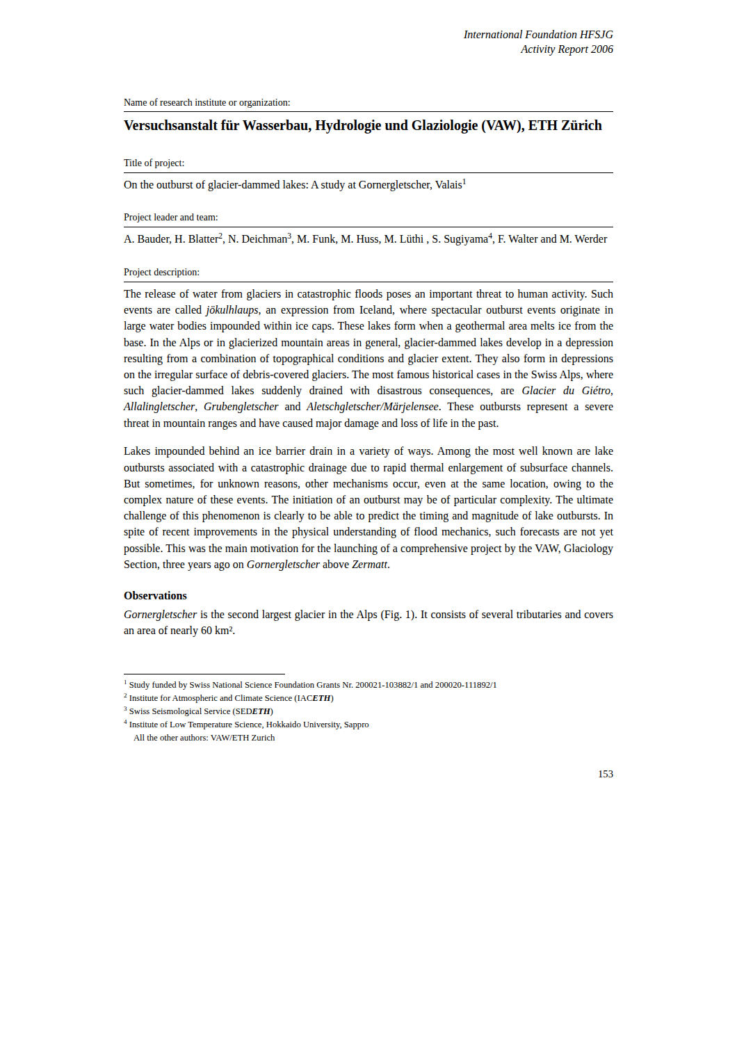International Foundation HFSJG
Activity Report 2006
Name of research institute or organization:
Versuchsanstalt für Wasserbau, Hydrologie und Glaziologie (VAW), ETH Zürich
Title of project:
On the outburst of glacier-dammed lakes: A study at Gornergletscher, Valais1
Project leader and team:
A. Bauder, H. Blatter2, N. Deichman3, M. Funk, M. Huss, M. Lüthi , S. Sugiyama4, F. Walter and M. Werder
Project description:
The release of water from glaciers in catastrophic floods poses an important threat to human activity. Such events are called jökulhlaups, an expression from Iceland, where spectacular outburst events originate in large water bodies impounded within ice caps. These lakes form when a geothermal area melts ice from the base. In the Alps or in glacierized mountain areas in general, glacier-dammed lakes develop in a depression resulting from a combination of topographical conditions and glacier extent. They also form in depressions on the irregular surface of debris-covered glaciers. The most famous historical cases in the Swiss Alps, where such glacier-dammed lakes suddenly drained with disastrous consequences, are Glacier du Giétro, Allalingletscher, Grubengletscher and Aletschgletscher/Märjelensee. These outbursts represent a severe threat in mountain ranges and have caused major damage and loss of life in the past.
Lakes impounded behind an ice barrier drain in a variety of ways. Among the most well known are lake outbursts associated with a catastrophic drainage due to rapid thermal enlargement of subsurface channels. But sometimes, for unknown reasons, other mechanisms occur, even at the same location, owing to the complex nature of these events. The initiation of an outburst may be of particular complexity. The ultimate challenge of this phenomenon is clearly to be able to predict the timing and magnitude of lake outbursts. In spite of recent improvements in the physical understanding of flood mechanics, such forecasts are not yet possible. This was the main motivation for the launching of a comprehensive project by the VAW, Glaciology Section, three years ago on Gornergletscher above Zermatt.
Observations
Gornergletscher is the second largest glacier in the Alps (Fig. 1). It consists of several tributaries and covers an area of nearly 60 km².
1 Study funded by Swiss National Science Foundation Grants Nr. 200021-103882/1 and 200020-111892/1
2 Institute for Atmospheric and Climate Science (IACETH)
3 Swiss Seismological Service (SEDETH)
4 Institute of Low Temperature Science, Hokkaido University, Sappro
All the other authors: VAW/ETH Zurich
153